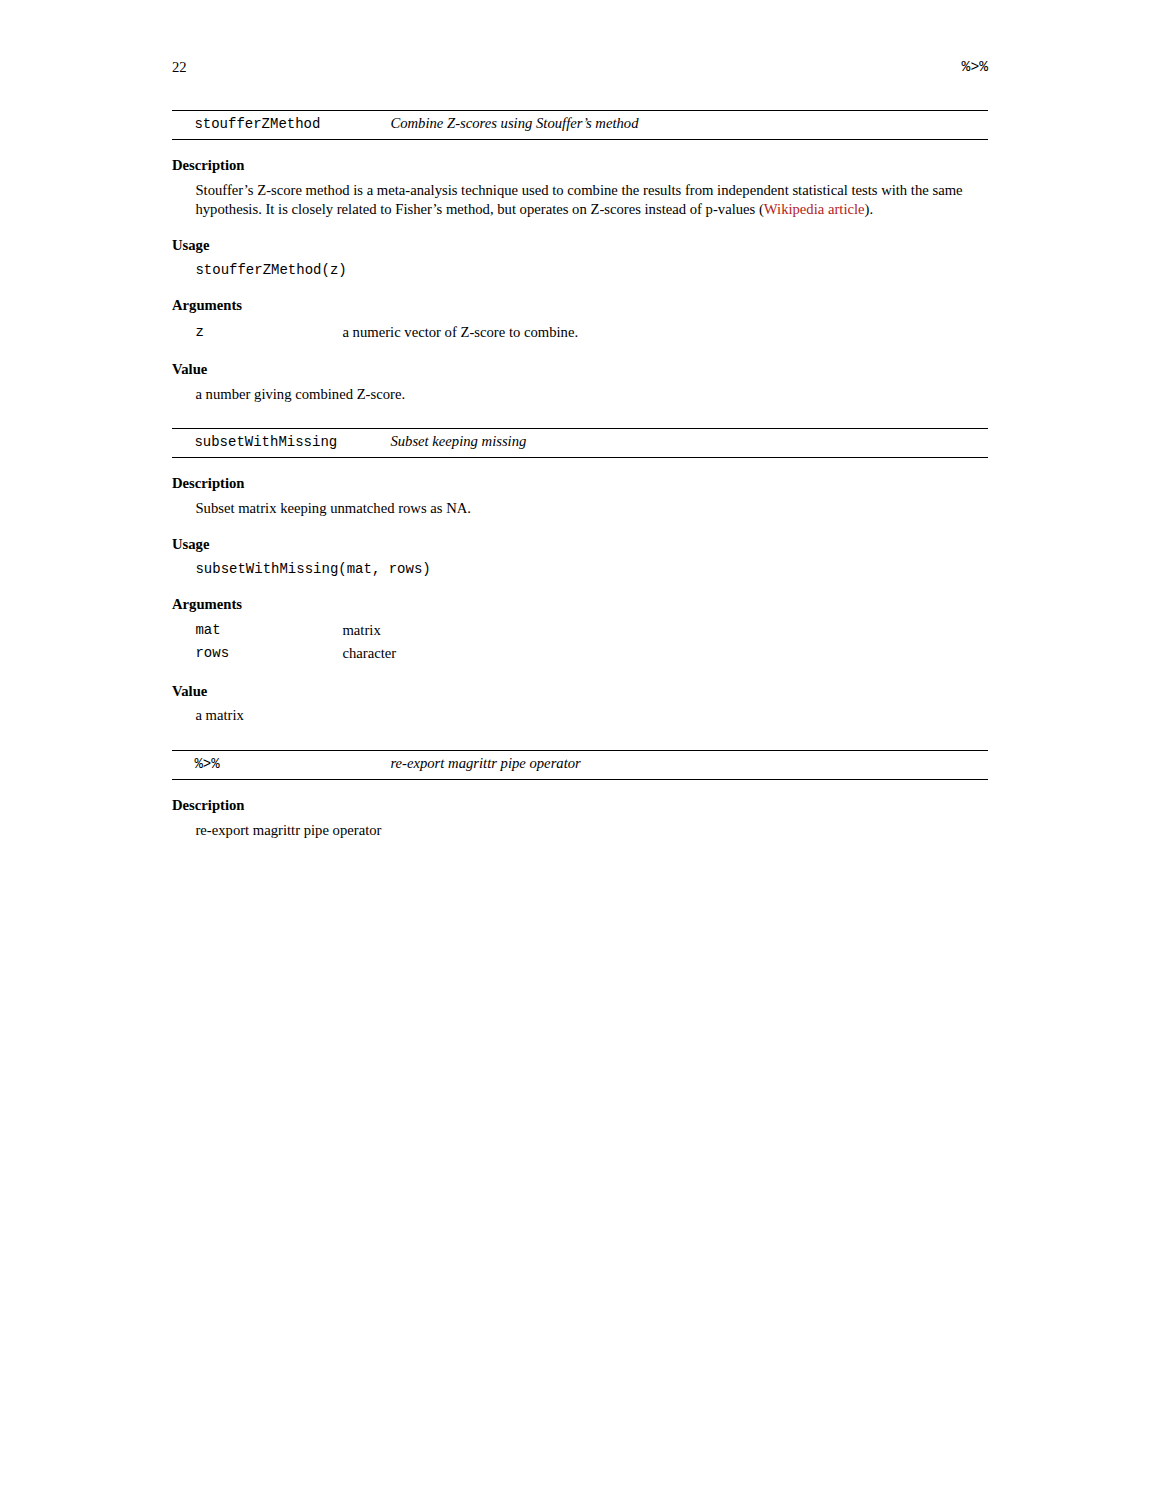22 %>%
stoufferZMethod Combine Z-scores using Stouffer’s method
Description
Stouffer’s Z-score method is a meta-analysis technique used to combine the results from independent statistical tests with the same hypothesis. It is closely related to Fisher’s method, but operates on Z-scores instead of p-values (Wikipedia article).
Usage
stoufferZMethod(z)
Arguments
| z | a numeric vector of Z-score to combine. |
Value
a number giving combined Z-score.
subsetWithMissing Subset keeping missing
Description
Subset matrix keeping unmatched rows as NA.
Usage
subsetWithMissing(mat, rows)
Arguments
| mat | matrix |
| rows | character |
Value
a matrix
%>% re-export magrittr pipe operator
Description
re-export magrittr pipe operator